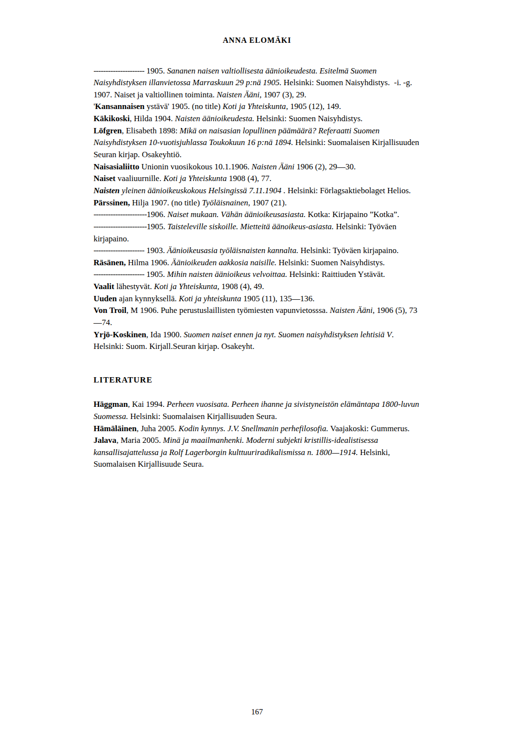ANNA ELOMÄKI
--------------------- 1905. Sananen naisen valtiollisesta äänioikeudesta. Esitelmä Suomen Naisyhdistyksen illanvietossa Marraskuun 29 p:nä 1905. Helsinki: Suomen Naisyhdistys. -i. -g. 1907. Naiset ja valtiollinen toiminta. Naisten Ääni, 1907 (3), 29.
'Kansannaisen ystävä' 1905. (no title) Koti ja Yhteiskunta, 1905 (12), 149.
Käkikoski, Hilda 1904. Naisten äänioikeudesta. Helsinki: Suomen Naisyhdistys.
Löfgren, Elisabeth 1898: Mikä on naisasian lopullinen päämäärä? Referaatti Suomen Naisyhdistyksen 10-vuotisjuhlassa Toukokuun 16 p:nä 1894. Helsinki: Suomalaisen Kirjallisuuden Seuran kirjap. Osakeyhtiö.
Naisasialiitto Unionin vuosikokous 10.1.1906. Naisten Ääni 1906 (2), 29—30.
Naiset vaaliuurnille. Koti ja Yhteiskunta 1908 (4), 77.
Naisten yleinen äänioikeuskokous Helsingissä 7.11.1904 . Helsinki: Förlagsaktiebolaget Helios.
Pärssinen, Hilja 1907. (no title) Työläisnainen, 1907 (21).
----------------------1906. Naiset mukaan. Vähän äänioikeusasiasta. Kotka: Kirjapaino ”Kotka”.
----------------------1905. Taisteleville siskoille. Mietteitä äänoikeus-asiasta. Helsinki: Työväen kirjapaino.
--------------------- 1903. Äänioikeusasia työläisnaisten kannalta. Helsinki: Työväen kirjapaino.
Räsänen, Hilma 1906. Äänioikeuden aakkosia naisille. Helsinki: Suomen Naisyhdistys.
--------------------- 1905. Mihin naisten äänioikeus velvoittaa. Helsinki: Raittiuden Ystävät.
Vaalit lähestyvät. Koti ja Yhteiskunta, 1908 (4), 49.
Uuden ajan kynnyksellä. Koti ja yhteiskunta 1905 (11), 135—136.
Von Troil, M 1906. Puhe perustuslaillisten työmiesten vapunvietosssa. Naisten Ääni, 1906 (5), 73—74.
Yrjö-Koskinen, Ida 1900. Suomen naiset ennen ja nyt. Suomen naisyhdistyksen lehtisiä V. Helsinki: Suom. Kirjall.Seuran kirjap. Osakeyht.
LITERATURE
Häggman, Kai 1994. Perheen vuosisata. Perheen ihanne ja sivistyneistön elämäntapa 1800-luvun Suomessa. Helsinki: Suomalaisen Kirjallisuuden Seura.
Hämäläinen, Juha 2005. Kodin kynnys. J.V. Snellmanin perhefilosofia. Vaajakoski: Gummerus.
Jalava, Maria 2005. Minä ja maailmanhenki. Moderni subjekti kristillis-idealistisessa kansallisajattelussa ja Rolf Lagerborgin kulttuuriradikalismissa n. 1800—1914. Helsinki, Suomalaisen Kirjallisuude Seura.
167